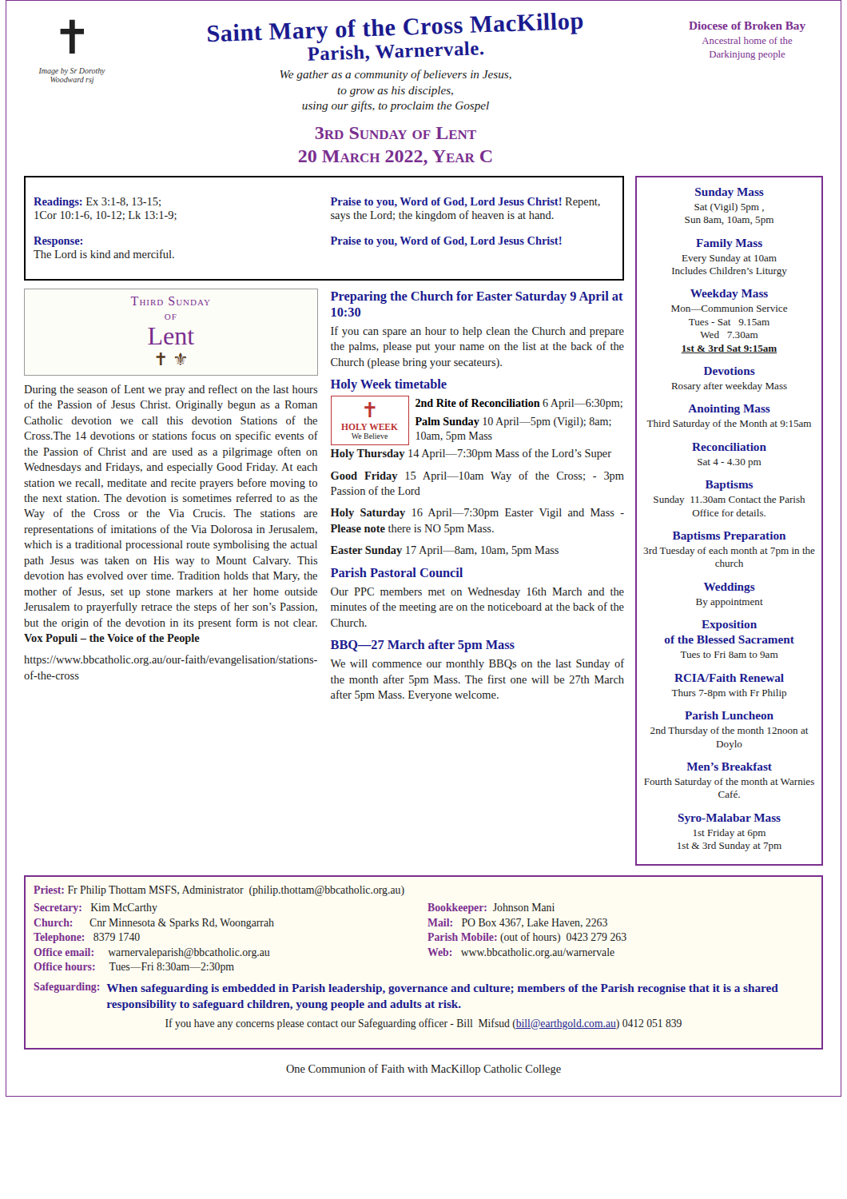✝ Image by Sr Dorothy Woodward rsj
Saint Mary of the Cross MacKillop Parish, Warnervale.
We gather as a community of believers in Jesus,
to grow as his disciples,
using our gifts, to proclaim the Gospel
3rd Sunday of Lent
20 March 2022, Year C
Diocese of Broken Bay Ancestral home of the
Darkinjung people
Readings: Ex 3:1-8, 13-15;
1Cor 10:1-6, 10-12; Lk 13:1-9;
Response:
The Lord is kind and merciful.
Praise to you, Word of God, Lord Jesus Christ! Repent, says the Lord; the kingdom of heaven is at hand.
Praise to you, Word of God, Lord Jesus Christ!
Third Sunday
of
Lent
✝ ⚜
During the season of Lent we pray and reflect on the last hours of the Passion of Jesus Christ. Originally begun as a Roman Catholic devotion we call this devotion Stations of the Cross.The 14 devotions or stations focus on specific events of the Passion of Christ and are used as a pilgrimage often on Wednesdays and Fridays, and especially Good Friday. At each station we recall, meditate and recite prayers before moving to the next station. The devotion is sometimes referred to as the Way of the Cross or the Via Crucis. The stations are representations of imitations of the Via Dolorosa in Jerusalem, which is a traditional processional route symbolising the actual path Jesus was taken on His way to Mount Calvary. This devotion has evolved over time. Tradition holds that Mary, the mother of Jesus, set up stone markers at her home outside Jerusalem to prayerfully retrace the steps of her son’s Passion, but the origin of the devotion in its present form is not clear. Vox Populi – the Voice of the People
https://www.bbcatholic.org.au/our-faith/evangelisation/stations-of-the-cross
Preparing the Church for Easter Saturday 9 April at 10:30
If you can spare an hour to help clean the Church and prepare the palms, please put your name on the list at the back of the Church (please bring your secateurs).
Holy Week timetable
✝ HOLY WEEK We Believe
2nd Rite of Reconciliation 6 April—6:30pm;
Palm Sunday 10 April—5pm (Vigil); 8am; 10am, 5pm Mass
Holy Thursday 14 April—7:30pm Mass of the Lord’s Super
Good Friday 15 April—10am Way of the Cross; - 3pm Passion of the Lord
Holy Saturday 16 April—7:30pm Easter Vigil and Mass - Please note there is NO 5pm Mass.
Easter Sunday 17 April—8am, 10am, 5pm Mass
Parish Pastoral Council
Our PPC members met on Wednesday 16th March and the minutes of the meeting are on the noticeboard at the back of the Church.
BBQ—27 March after 5pm Mass
We will commence our monthly BBQs on the last Sunday of the month after 5pm Mass. The first one will be 27th March after 5pm Mass. Everyone welcome.
Sunday Mass
Sat (Vigil) 5pm ,
Sun 8am, 10am, 5pm
Family Mass
Every Sunday at 10am
Includes Children’s Liturgy
Weekday Mass
Mon—Communion Service
Tues - Sat 9.15am
Wed 7.30am
1st & 3rd Sat 9:15am
Devotions
Rosary after weekday Mass
Anointing Mass
Third Saturday of the Month at 9:15am
Reconciliation
Sat 4 - 4.30 pm
Baptisms
Sunday 11.30am Contact the Parish Office for details.
Baptisms Preparation
3rd Tuesday of each month at 7pm in the church
Weddings
By appointment
Exposition
of the Blessed Sacrament
Tues to Fri 8am to 9am
RCIA/Faith Renewal
Thurs 7-8pm with Fr Philip
Parish Luncheon
2nd Thursday of the month 12noon at Doylo
Men’s Breakfast
Fourth Saturday of the month at Warnies Café.
Syro-Malabar Mass
1st Friday at 6pm
1st & 3rd Sunday at 7pm
Priest: Fr Philip Thottam MSFS, Administrator (philip.thottam@bbcatholic.org.au)
Secretary: Kim McCarthy
Bookkeeper: Johnson Mani
Church: Cnr Minnesota & Sparks Rd, Woongarrah
Mail: PO Box 4367, Lake Haven, 2263
Telephone: 8379 1740
Parish Mobile: (out of hours) 0423 279 263
Office email: warnervaleparish@bbcatholic.org.au
Web: www.bbcatholic.org.au/warnervale
Office hours: Tues—Fri 8:30am—2:30pm
Safeguarding:
When safeguarding is embedded in Parish leadership, governance and culture; members of the Parish recognise that it is a shared responsibility to safeguard children, young people and adults at risk.
If you have any concerns please contact our Safeguarding officer - Bill Mifsud (bill@earthgold.com.au) 0412 051 839
One Communion of Faith with MacKillop Catholic College